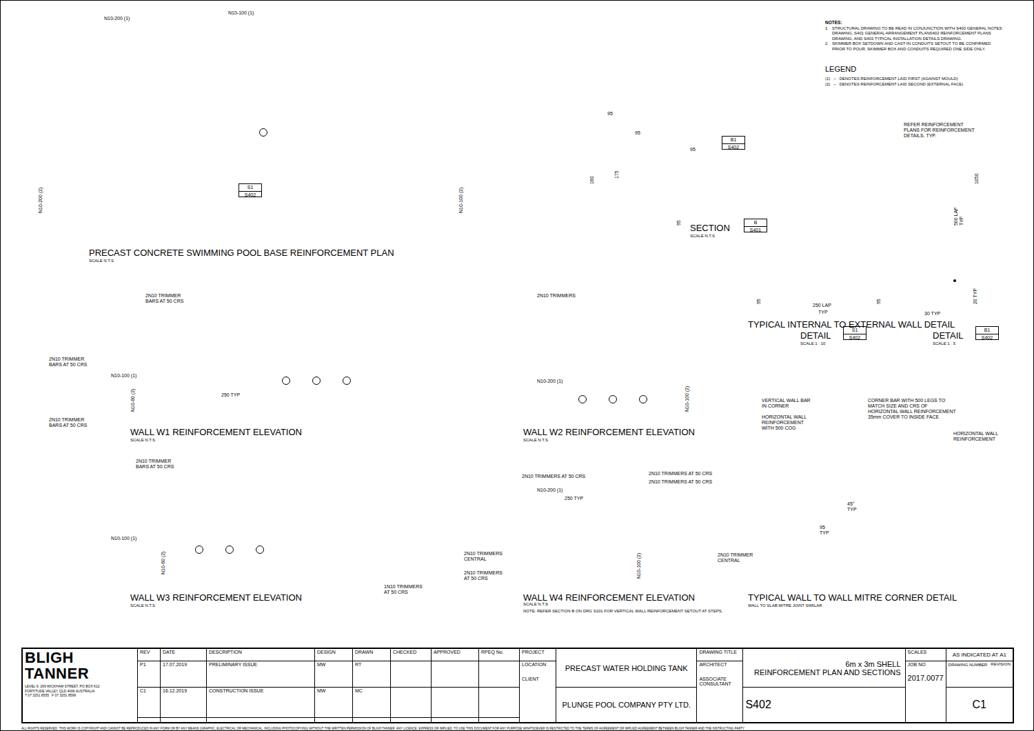NOTES:
1. STRUCTURAL DRAWING TO BE READ IN CONJUNCTION WITH S400 GENERAL NOTES
DRAWING, S401 GENERAL ARRANGEMENT PLANS402 REINFORCEMENT PLANS
DRAWING, AND S403 TYPICAL INSTALLATION DETAILS DRAWING.
2. SKIMMER BOX SETDOWN AND CAST-IN CONDUITS SETOUT TO BE CONFIRMED
PRIOR TO POUR. SKIMMER BOX AND CONDUITS REQUIRED ONE SIDE ONLY.
LEGEND
(1) – DENOTES REINFORCEMENT LAID FIRST (AGAINST MOULD)
(2) – DENOTES REINFORCEMENT LAID SECOND (EXTERNAL FACE)
N10-200 (1)
N10-100 (1)
N10-200 (2)
N10-100 (2)
S1 S402
PRECAST CONCRETE SWIMMING POOL BASE REINFORCEMENT PLAN
SCALE N.T.S
2N10 TRIMMER
BARS AT 50 CRS
2N10 TRIMMER
BARS AT 50 CRS
2N10 TRIMMER
BARS AT 50 CRS
N10-100 (1)
250 TYP
N10-60 (2)
WALL W1 REINFORCEMENT ELEVATION
SCALE N.T.S
2N10 TRIMMERS
N10-200 (1)
N10-100 (2)
WALL W2 REINFORCEMENT ELEVATION
SCALE N.T.S
2N10 TRIMMER
BARS AT 50 CRS
N10-100 (1)
N10-60 (2)
1N10 TRIMMERS
AT 50 CRS
2N10 TRIMMERS
CENTRAL
2N10 TRIMMERS
AT 50 CRS
WALL W3 REINFORCEMENT ELEVATION
SCALE N.T.S
2N10 TRIMMERS AT 50 CRS
2N10 TRIMMERS AT 50 CRS
2N10 TRIMMERS AT 50 CRS
N10-200 (1)
250 TYP
N10-100 (2)
2N10 TRIMMER
CENTRAL
WALL W4 REINFORCEMENT ELEVATION
SCALE N.T.S
NOTE: REFER SECTION B ON DRG S101 FOR VERTICAL WALL REINFORCEMENT SETOUT AT STEPS.
B1 S402
95
95
95
160
175
95
1050
500 LAP
TYP
REFER REINFORCEMENT
PLANS FOR REINFORCEMENT
DETAILS. TYP.
SECTION
B S401
SCALE N.T.S
250 LAP
TYP
95
95
TYPICAL INTERNAL TO EXTERNAL WALL DETAIL
DETAIL
S1 S402
SCALE 1 : 10
30 TYP
20 TYP
DETAIL
B1 S402
SCALE 1 : 5
VERTICAL WALL BAR
IN CORNER
HORIZONTAL WALL
REINFORCEMENT
WITH 500 COG
CORNER BAR WITH 500 LEGS TO
MATCH SIZE AND CRS OF
HORIZONTAL WALL REINFORCEMENT
35mm COVER TO INSIDE FACE
HORIZONTAL WALL
REINFORCEMENT
45°
TYP
95
TYP
TYPICAL WALL TO WALL MITRE CORNER DETAIL
WALL TO SLAB MITRE JOINT SIMILAR
| BLIGH TANNER LEVEL 9, 269 WICKHAM STREET, PO BOX 612 FORTITUDE VALLEY QLD 4006 AUSTRALIA T 07 3251 8555 F 07 3251 8599 | REV | DATE | DESCRIPTION | DESIGN | DRAWN | CHECKED | APPROVED | RPEQ No. | PROJECT | PRECAST WATER HOLDING TANK | DRAWING TITLE | 6m x 3m SHELL REINFORCEMENT PLAN AND SECTIONS | SCALES | AS INDICATED AT A1 |
| P1 | 17.07.2019 | PRELIMINARY ISSUE | MW | RT | | | | LOCATION CLIENT | ARCHITECT ASSOCIATE CONSULTANT | JOB NO 2017.0077 | DRAWING NUMBER REVISION |
| C1 | 16.12.2019 | CONSTRUCTION ISSUE | MW | MC | | | | PLUNGE POOL COMPANY PTY LTD. | S402 | C1 |
ALL RIGHTS RESERVED. THIS WORK IS COPYRIGHT AND CANNOT BE REPRODUCED IN ANY FORM OR BY ANY MEANS (GRAPHIC, ELECTRICAL OR MECHANICAL, INCLUDING PHOTOCOPYING) WITHOUT THE WRITTEN PERMISSION OF BLIGH TANNER. ANY LICENCE, EXPRESS OR IMPLIED, TO USE THIS DOCUMENT FOR ANY PURPOSE WHATSOEVER IS RESTRICTED TO THE TERMS OF AGREEMENT OR IMPLIED AGREEMENT BETWEEN BLIGH TANNER AND THE INSTRUCTING PARTY